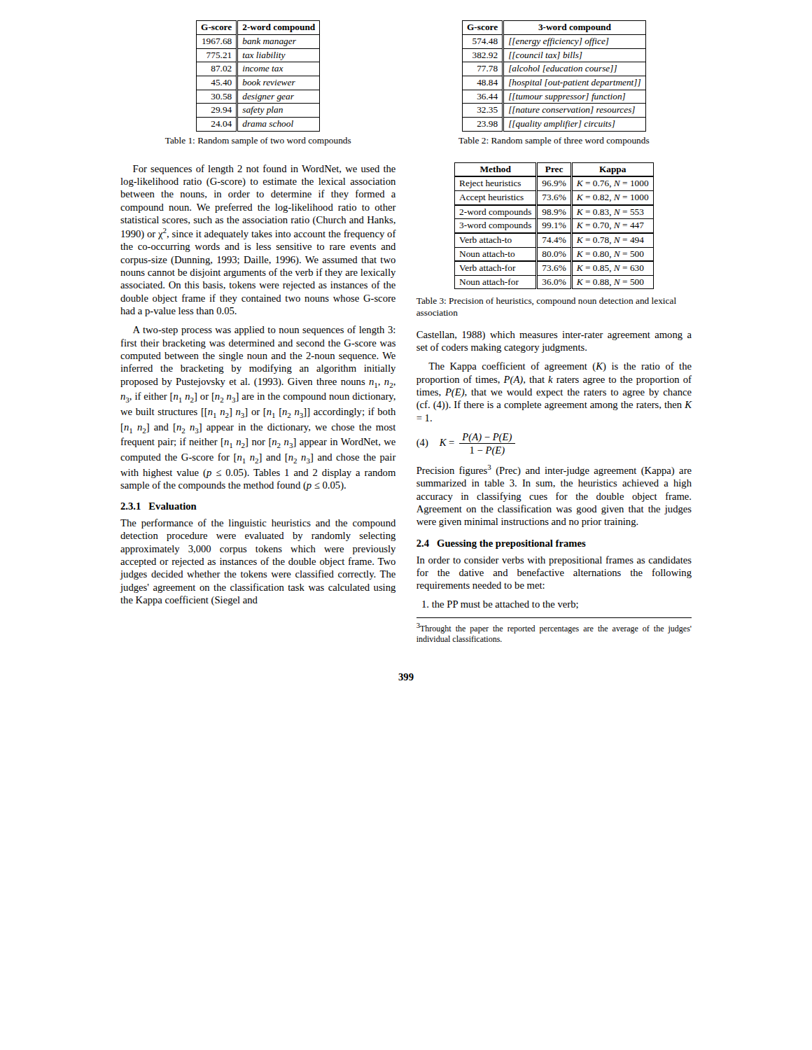| G-score | 2-word compound |
| --- | --- |
| 1967.68 | bank manager |
| 775.21 | tax liability |
| 87.02 | income tax |
| 45.40 | book reviewer |
| 30.58 | designer gear |
| 29.94 | safety plan |
| 24.04 | drama school |
Table 1: Random sample of two word compounds
| G-score | 3-word compound |
| --- | --- |
| 574.48 | [[energy efficiency] office] |
| 382.92 | [[council tax] bills] |
| 77.78 | [alcohol [education course]] |
| 48.84 | [hospital [out-patient department]] |
| 36.44 | [[tumour suppressor] function] |
| 32.35 | [[nature conservation] resources] |
| 23.98 | [[quality amplifier] circuits] |
Table 2: Random sample of three word compounds
For sequences of length 2 not found in WordNet, we used the log-likelihood ratio (G-score) to estimate the lexical association between the nouns, in order to determine if they formed a compound noun. We preferred the log-likelihood ratio to other statistical scores, such as the association ratio (Church and Hanks, 1990) or χ2, since it adequately takes into account the frequency of the co-occurring words and is less sensitive to rare events and corpus-size (Dunning, 1993; Daille, 1996). We assumed that two nouns cannot be disjoint arguments of the verb if they are lexically associated. On this basis, tokens were rejected as instances of the double object frame if they contained two nouns whose G-score had a p-value less than 0.05.
A two-step process was applied to noun sequences of length 3: first their bracketing was determined and second the G-score was computed between the single noun and the 2-noun sequence. We inferred the bracketing by modifying an algorithm initially proposed by Pustejovsky et al. (1993). Given three nouns n1, n2, n3, if either [n1 n2] or [n2 n3] are in the compound noun dictionary, we built structures [[n1 n2] n3] or [n1 [n2 n3]] accordingly; if both [n1 n2] and [n2 n3] appear in the dictionary, we chose the most frequent pair; if neither [n1 n2] nor [n2 n3] appear in WordNet, we computed the G-score for [n1 n2] and [n2 n3] and chose the pair with highest value (p ≤ 0.05). Tables 1 and 2 display a random sample of the compounds the method found (p ≤ 0.05).
2.3.1 Evaluation
The performance of the linguistic heuristics and the compound detection procedure were evaluated by randomly selecting approximately 3,000 corpus tokens which were previously accepted or rejected as instances of the double object frame. Two judges decided whether the tokens were classified correctly. The judges' agreement on the classification task was calculated using the Kappa coefficient (Siegel and
| Method | Prec | Kappa |
| --- | --- | --- |
| Reject heuristics | 96.9% | K = 0.76, N = 1000 |
| Accept heuristics | 73.6% | K = 0.82, N = 1000 |
| 2-word compounds | 98.9% | K = 0.83, N = 553 |
| 3-word compounds | 99.1% | K = 0.70, N = 447 |
| Verb attach-to | 74.4% | K = 0.78, N = 494 |
| Noun attach-to | 80.0% | K = 0.80, N = 500 |
| Verb attach-for | 73.6% | K = 0.85, N = 630 |
| Noun attach-for | 36.0% | K = 0.88, N = 500 |
Table 3: Precision of heuristics, compound noun detection and lexical association
Castellan, 1988) which measures inter-rater agreement among a set of coders making category judgments.
The Kappa coefficient of agreement (K) is the ratio of the proportion of times, P(A), that k raters agree to the proportion of times, P(E), that we would expect the raters to agree by chance (cf. (4)). If there is a complete agreement among the raters, then K = 1.
(4) K = P(A) − P(E) 1 − P(E)
Precision figures3 (Prec) and inter-judge agreement (Kappa) are summarized in table 3. In sum, the heuristics achieved a high accuracy in classifying cues for the double object frame. Agreement on the classification was good given that the judges were given minimal instructions and no prior training.
2.4 Guessing the prepositional frames
In order to consider verbs with prepositional frames as candidates for the dative and benefactive alternations the following requirements needed to be met:
the PP must be attached to the verb;
3Throught the paper the reported percentages are the average of the judges' individual classifications.
399